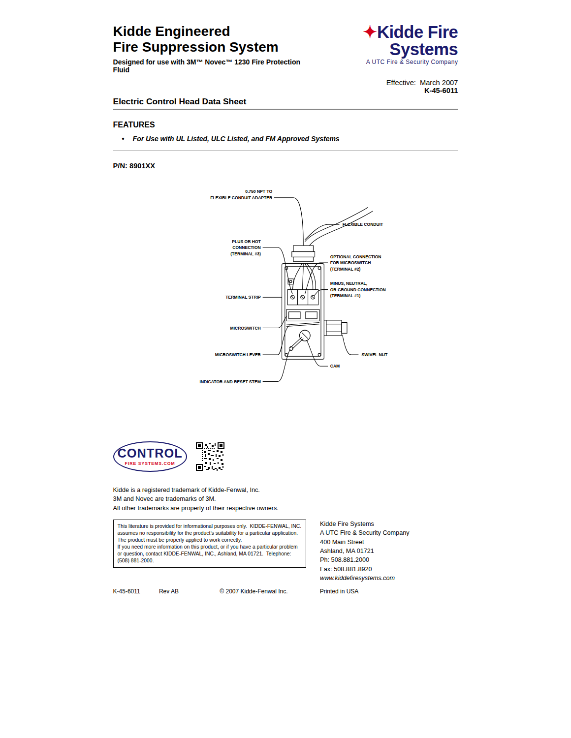Kidde Engineered
Fire Suppression System
Designed for use with 3M™ Novec™ 1230 Fire Protection Fluid
✦Kidde Fire Systems
A UTC Fire & Security Company
Effective: March 2007 K-45-6011
Electric Control Head Data Sheet
FEATURES
For Use with UL Listed, ULC Listed, and FM Approved Systems
P/N: 8901XX
0.750 NPT TO FLEXIBLE CONDUIT ADAPTER PLUS OR HOT CONNECTION (TERMINAL #3) TERMINAL STRIP MICROSWITCH MICROSWITCH LEVER INDICATOR AND RESET STEM FLEXIBLE CONDUIT OPTIONAL CONNECTION FOR MICROSWITCH (TERMINAL #2) MINUS, NEUTRAL, OR GROUND CONNECTION (TERMINAL #1) SWIVEL NUT CAM
CONTROL
FIRE SYSTEMS.COM
Kidde is a registered trademark of Kidde-Fenwal, Inc.
3M and Novec are trademarks of 3M.
All other trademarks are property of their respective owners.
This literature is provided for informational purposes only. KIDDE-FENWAL, INC. assumes no responsibility for the product’s suitability for a particular application. The product must be properly applied to work correctly.
If you need more information on this product, or if you have a particular problem or question, contact KIDDE-FENWAL, INC., Ashland, MA 01721. Telephone: (508) 881-2000.
Kidde Fire Systems
A UTC Fire & Security Company
400 Main Street
Ashland, MA 01721
Ph: 508.881.2000
Fax: 508.881.8920
www.kiddefiresystems.com
K-45-6011 Rev AB © 2007 Kidde-Fenwal Inc. Printed in USA